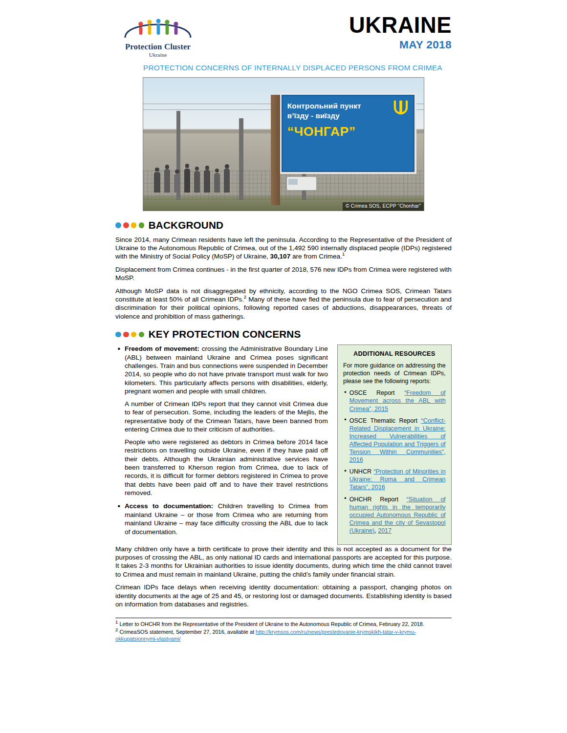Protection Cluster
Ukraine
UKRAINE
MAY 2018
PROTECTION CONCERNS OF INTERNALLY DISPLACED PERSONS FROM CRIMEA
Контрольний пункт
вʼїзду - виїзду
“ЧОНГАР”
© Crimea SOS, ECPP “Chonhar”
BACKGROUND
Since 2014, many Crimean residents have left the peninsula. According to the Representative of the President of Ukraine to the Autonomous Republic of Crimea, out of the 1,492 590 internally displaced people (IDPs) registered with the Ministry of Social Policy (MoSP) of Ukraine, 30,107 are from Crimea.1
Displacement from Crimea continues - in the first quarter of 2018, 576 new IDPs from Crimea were registered with MoSP.
Although MoSP data is not disaggregated by ethnicity, according to the NGO Crimea SOS, Crimean Tatars constitute at least 50% of all Crimean IDPs.2 Many of these have fled the peninsula due to fear of persecution and discrimination for their political opinions, following reported cases of abductions, disappearances, threats of violence and prohibition of mass gatherings.
KEY PROTECTION CONCERNS
Freedom of movement: crossing the Administrative Boundary Line (ABL) between mainland Ukraine and Crimea poses significant challenges. Train and bus connections were suspended in December 2014, so people who do not have private transport must walk for two kilometers. This particularly affects persons with disabilities, elderly, pregnant women and people with small children.
A number of Crimean IDPs report that they cannot visit Crimea due to fear of persecution. Some, including the leaders of the Mejlis, the representative body of the Crimean Tatars, have been banned from entering Crimea due to their criticism of authorities.
People who were registered as debtors in Crimea before 2014 face restrictions on travelling outside Ukraine, even if they have paid off their debts. Although the Ukrainian administrative services have been transferred to Kherson region from Crimea, due to lack of records, it is difficult for former debtors registered in Crimea to prove that debts have been paid off and to have their travel restrictions removed.
Access to documentation: Children travelling to Crimea from mainland Ukraine – or those from Crimea who are returning from mainland Ukraine – may face difficulty crossing the ABL due to lack of documentation.
ADDITIONAL RESOURCES
For more guidance on addressing the protection needs of Crimean IDPs, please see the following reports:
OSCE Report “Freedom of Movement across the ABL with Crimea”, 2015
OSCE Thematic Report “Conflict-Related Displacement in Ukraine: Increased Vulnerabilities of Affected Population and Triggers of Tension Within Communities”, 2016
UNHCR “Protection of Minorities in Ukraine: Roma and Crimean Tatars”, 2016
OHCHR Report “Situation of human rights in the temporarily occupied Autonomous Republic of Crimea and the city of Sevastopol (Ukraine), 2017
Many children only have a birth certificate to prove their identity and this is not accepted as a document for the purposes of crossing the ABL, as only national ID cards and international passports are accepted for this purpose. It takes 2-3 months for Ukrainian authorities to issue identity documents, during which time the child cannot travel to Crimea and must remain in mainland Ukraine, putting the child’s family under financial strain.
Crimean IDPs face delays when receiving identity documentation: obtaining a passport, changing photos on identity documents at the age of 25 and 45, or restoring lost or damaged documents. Establishing identity is based on information from databases and registries.
1 Letter to OHCHR from the Representative of the President of Ukraine to the Autonomous Republic of Crimea, February 22, 2018.
2 CrimeaSOS statement, September 27, 2016, available at http://krymsos.com/ru/news/presledovanie-krymskikh-tatar-v-krymu-okkupatsionnymi-vlastyami/